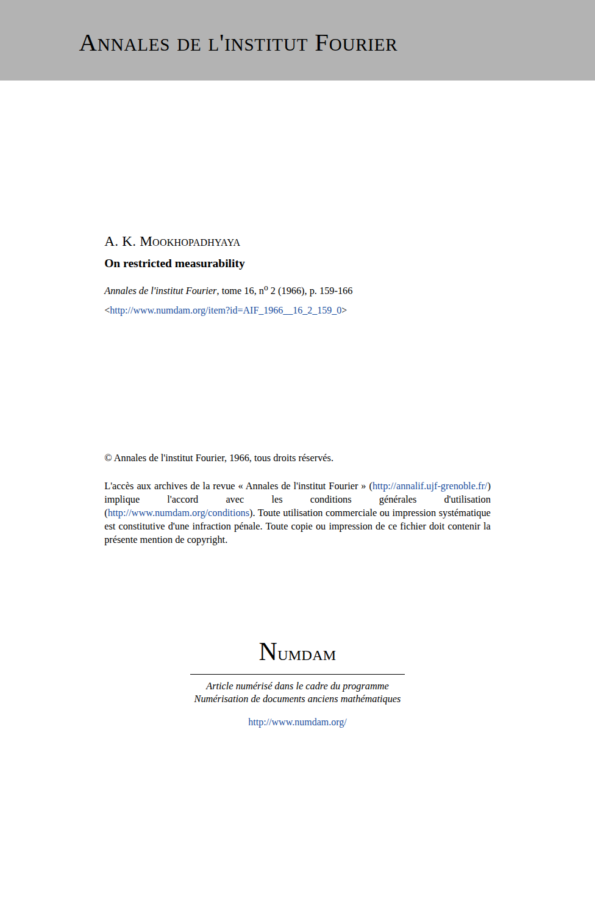Annales de l'institut Fourier
A. K. Mookhopadhyaya
On restricted measurability
Annales de l'institut Fourier, tome 16, no 2 (1966), p. 159-166
<http://www.numdam.org/item?id=AIF_1966__16_2_159_0>
© Annales de l'institut Fourier, 1966, tous droits réservés.
L'accès aux archives de la revue « Annales de l'institut Fourier » (http://annalif.ujf-grenoble.fr/) implique l'accord avec les conditions générales d'utilisation (http://www.numdam.org/conditions). Toute utilisation commerciale ou impression systématique est constitutive d'une infraction pénale. Toute copie ou impression de ce fichier doit contenir la présente mention de copyright.
Numdam
Article numérisé dans le cadre du programme
Numérisation de documents anciens mathématiques
http://www.numdam.org/